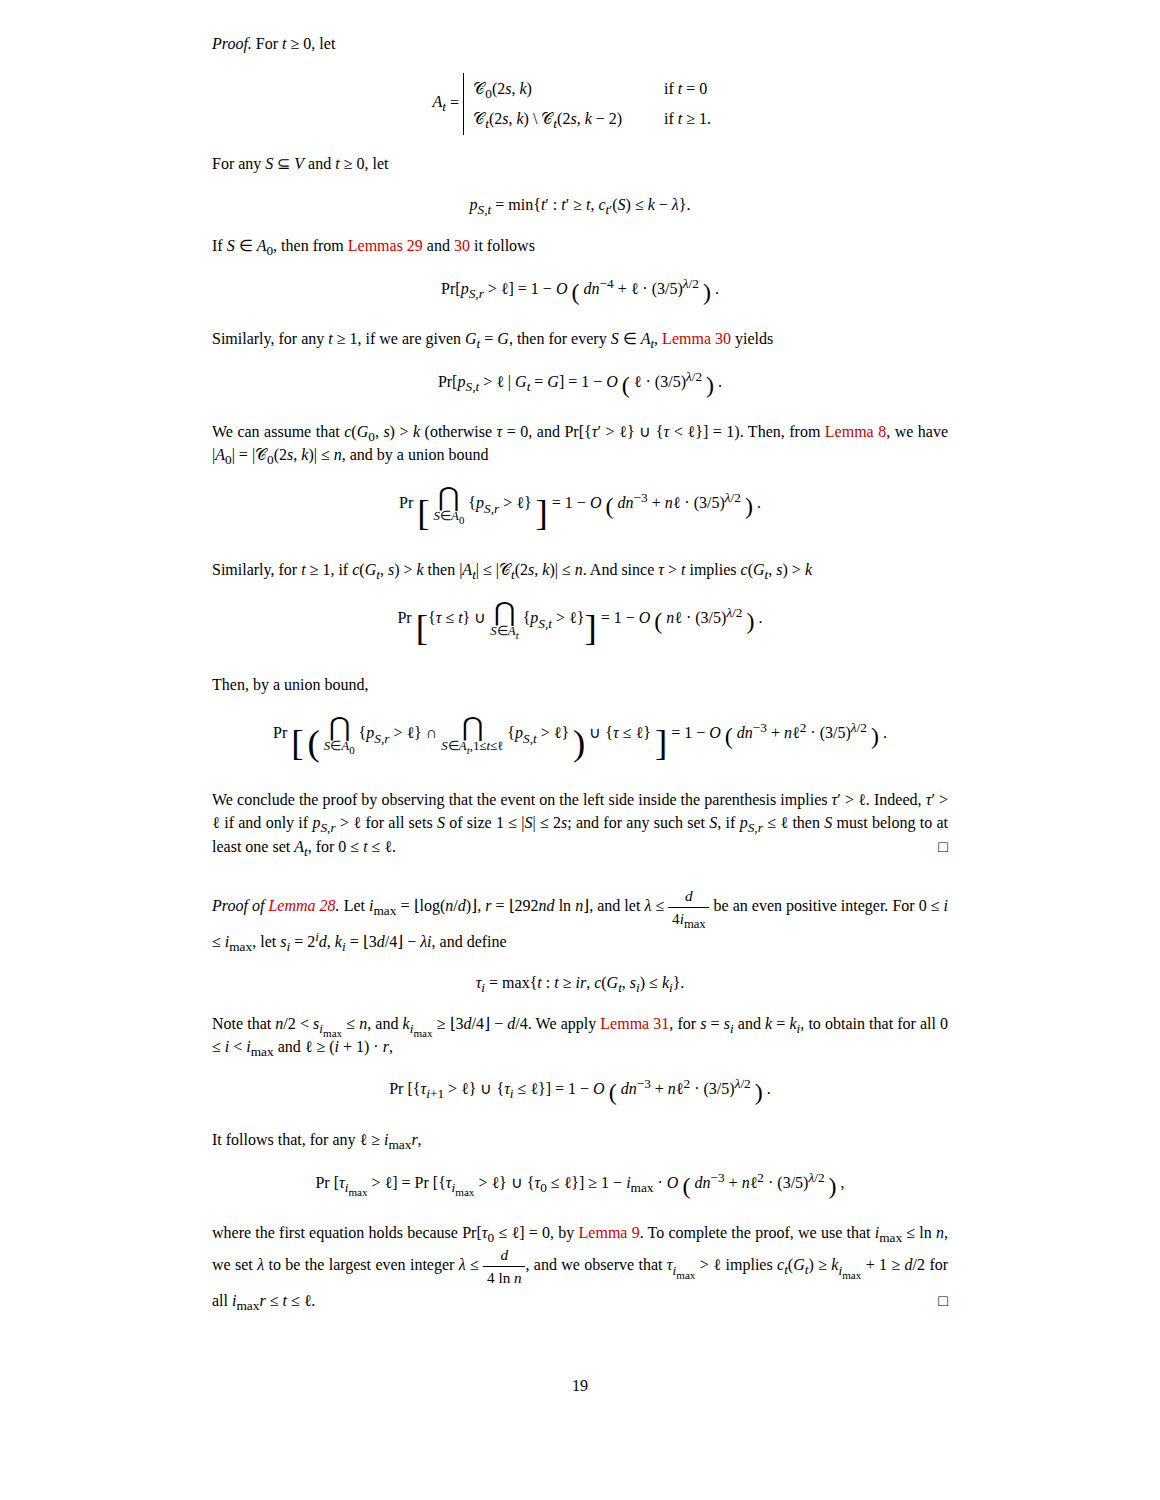Proof. For t ≥ 0, let
At =
| 𝒞 0 (2 s , k ) | if t = 0 |
| 𝒞 t (2 s , k ) \ 𝒞 t (2 s , k − 2) | if t ≥ 1. |
For any S ⊆ V and t ≥ 0, let
pS,t = min{t′ : t′ ≥ t, ct′(S) ≤ k − λ}.
If S ∈ A0, then from Lemmas 29 and 30 it follows
Pr[pS,r > ℓ] = 1 − O ( dn−4 + ℓ · (3/5)λ/2 ) .
Similarly, for any t ≥ 1, if we are given Gt = G, then for every S ∈ At, Lemma 30 yields
Pr[pS,t > ℓ | Gt = G] = 1 − O ( ℓ · (3/5)λ/2 ) .
We can assume that c(G0, s) > k (otherwise τ = 0, and Pr[{τ′ > ℓ} ∪ {τ < ℓ}] = 1). Then, from Lemma 8, we have |A0| = |𝒞0(2s, k)| ≤ n, and by a union bound
Pr [ ⋂S∈A0 {pS,r > ℓ} ] = 1 − O ( dn−3 + nℓ · (3/5)λ/2 ) .
Similarly, for t ≥ 1, if c(Gt, s) > k then |At| ≤ |𝒞t(2s, k)| ≤ n. And since τ > t implies c(Gt, s) > k
Pr [{τ ≤ t} ∪ ⋂S∈At {pS,t > ℓ}] = 1 − O ( nℓ · (3/5)λ/2 ) .
Then, by a union bound,
Pr [ ( ⋂S∈A0 {pS,r > ℓ} ∩ ⋂S∈At,1≤t≤ℓ {pS,t > ℓ} ) ∪ {τ ≤ ℓ} ] = 1 − O ( dn−3 + nℓ2 · (3/5)λ/2 ) .
We conclude the proof by observing that the event on the left side inside the parenthesis implies τ′ > ℓ. Indeed, τ′ > ℓ if and only if pS,r > ℓ for all sets S of size 1 ≤ |S| ≤ 2s; and for any such set S, if pS,r ≤ ℓ then S must belong to at least one set At, for 0 ≤ t ≤ ℓ. □
Proof of Lemma 28. Let imax = ⌊log(n/d)⌋, r = ⌊292nd ln n⌋, and let λ ≤ d 4imax be an even positive integer. For 0 ≤ i ≤ imax, let si = 2id, ki = ⌊3d/4⌋ − λi, and define
τi = max{t : t ≥ ir, c(Gt, si) ≤ ki}.
Note that n/2 < simax ≤ n, and kimax ≥ ⌊3d/4⌋ − d/4. We apply Lemma 31, for s = si and k = ki, to obtain that for all 0 ≤ i < imax and ℓ ≥ (i + 1) · r,
Pr [{τi+1 > ℓ} ∪ {τi ≤ ℓ}] = 1 − O ( dn−3 + nℓ2 · (3/5)λ/2 ) .
It follows that, for any ℓ ≥ imaxr,
Pr [τimax > ℓ] = Pr [{τimax > ℓ} ∪ {τ0 ≤ ℓ}] ≥ 1 − imax · O ( dn−3 + nℓ2 · (3/5)λ/2 ) ,
where the first equation holds because Pr[τ0 ≤ ℓ] = 0, by Lemma 9. To complete the proof, we use that imax ≤ ln n, we set λ to be the largest even integer λ ≤ d 4 ln n, and we observe that τimax > ℓ implies ct(Gt) ≥ kimax + 1 ≥ d/2 for all imaxr ≤ t ≤ ℓ. □
19